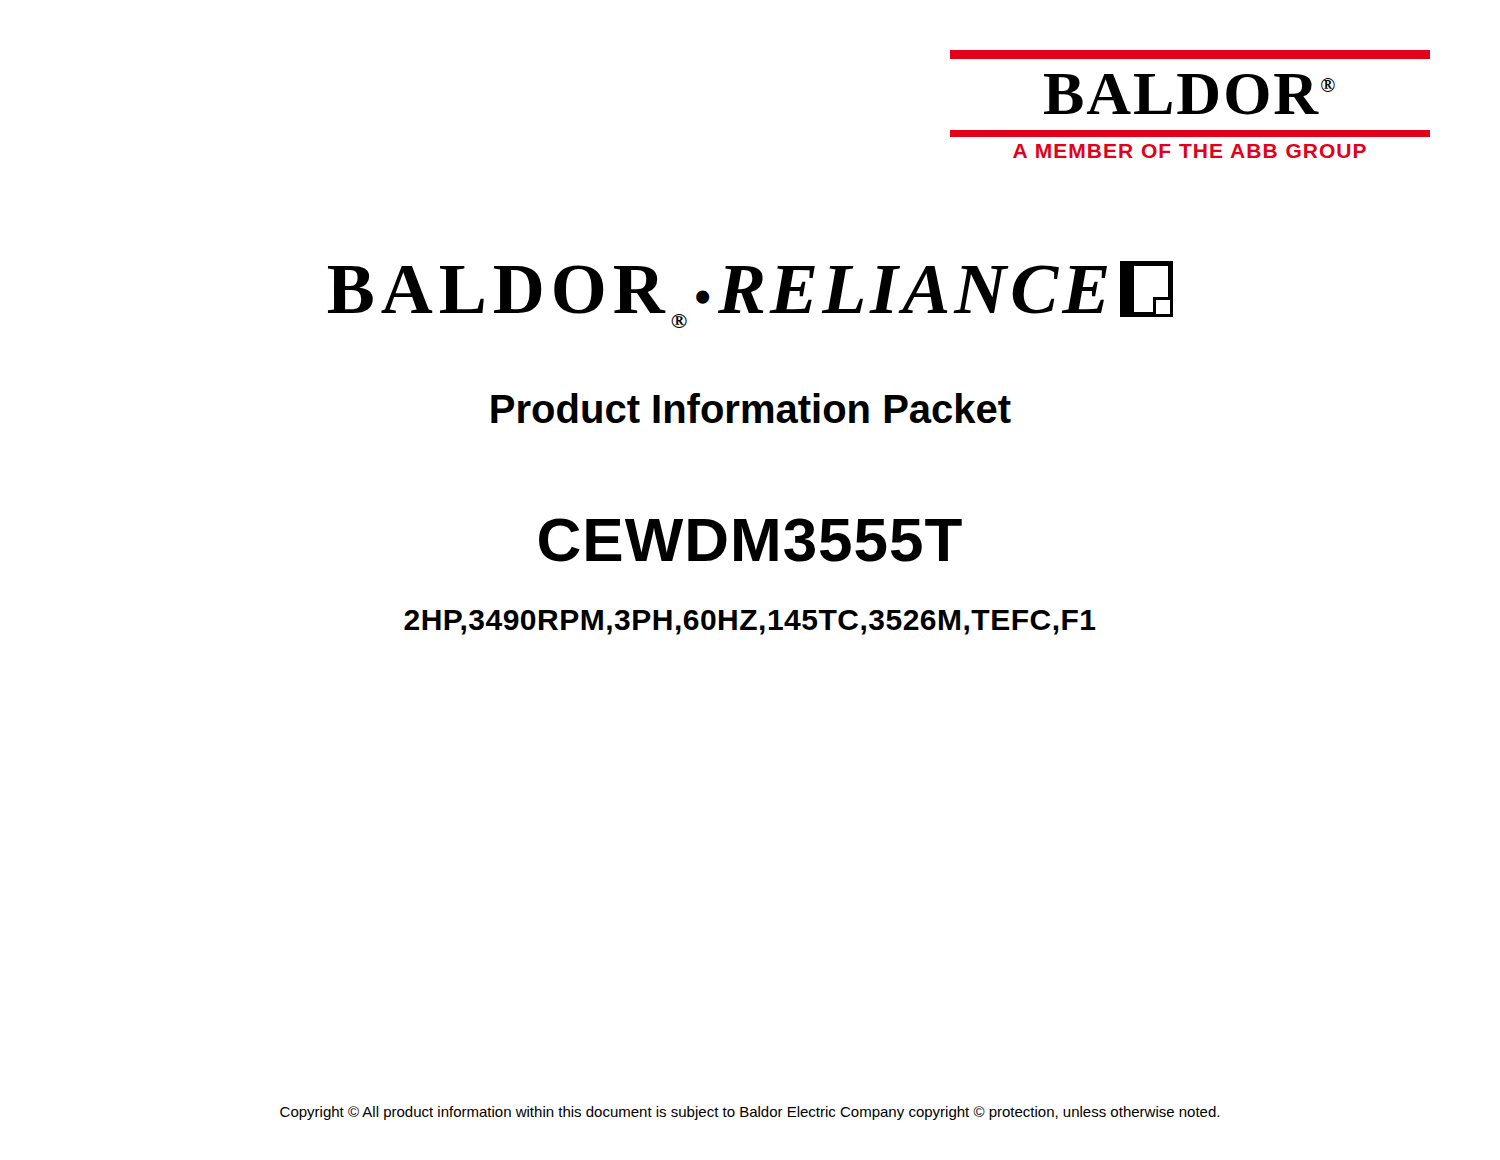BALDOR®
A MEMBER OF THE ABB GROUP
BALDOR®•RELIANCE
Product Information Packet
CEWDM3555T
2HP,3490RPM,3PH,60HZ,145TC,3526M,TEFC,F1
Copyright © All product information within this document is subject to Baldor Electric Company copyright © protection, unless otherwise noted.